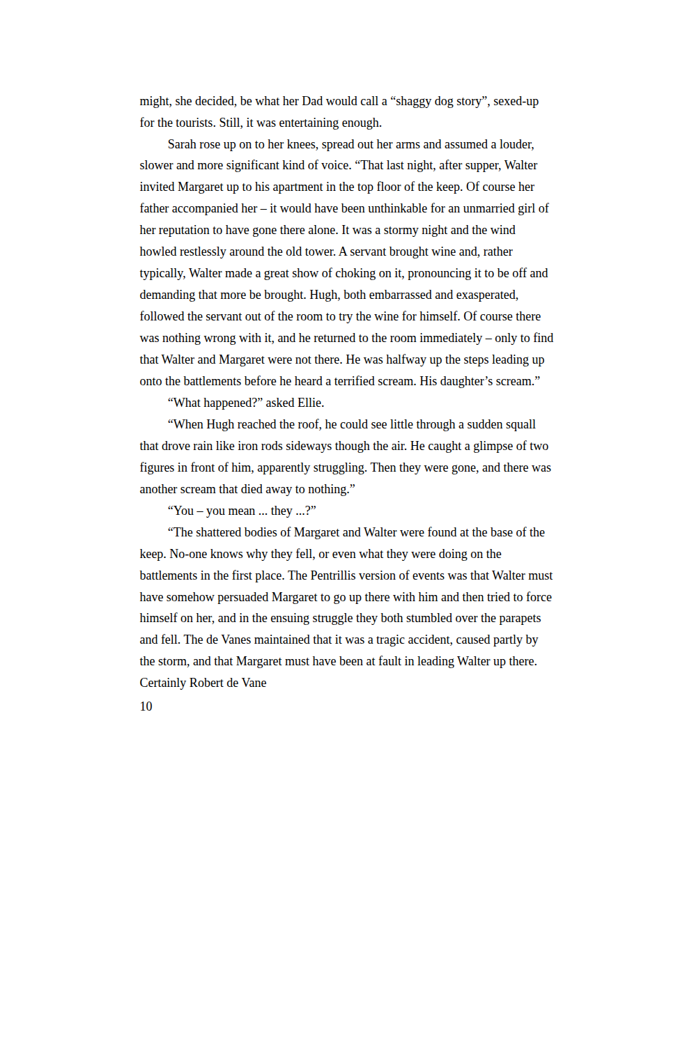might, she decided, be what her Dad would call a “shaggy dog story”, sexed-up for the tourists. Still, it was entertaining enough.
Sarah rose up on to her knees, spread out her arms and assumed a louder, slower and more significant kind of voice. “That last night, after supper, Walter invited Margaret up to his apartment in the top floor of the keep. Of course her father accompanied her – it would have been unthinkable for an unmarried girl of her reputation to have gone there alone. It was a stormy night and the wind howled restlessly around the old tower. A servant brought wine and, rather typically, Walter made a great show of choking on it, pronouncing it to be off and demanding that more be brought. Hugh, both embarrassed and exasperated, followed the servant out of the room to try the wine for himself. Of course there was nothing wrong with it, and he returned to the room immediately – only to find that Walter and Margaret were not there. He was halfway up the steps leading up onto the battlements before he heard a terrified scream. His daughter’s scream.”
“What happened?” asked Ellie.
“When Hugh reached the roof, he could see little through a sudden squall that drove rain like iron rods sideways though the air. He caught a glimpse of two figures in front of him, apparently struggling. Then they were gone, and there was another scream that died away to nothing.”
“You – you mean ... they ...?”
“The shattered bodies of Margaret and Walter were found at the base of the keep. No-one knows why they fell, or even what they were doing on the battlements in the first place. The Pentrillis version of events was that Walter must have somehow persuaded Margaret to go up there with him and then tried to force himself on her, and in the ensuing struggle they both stumbled over the parapets and fell. The de Vanes maintained that it was a tragic accident, caused partly by the storm, and that Margaret must have been at fault in leading Walter up there. Certainly Robert de Vane
10